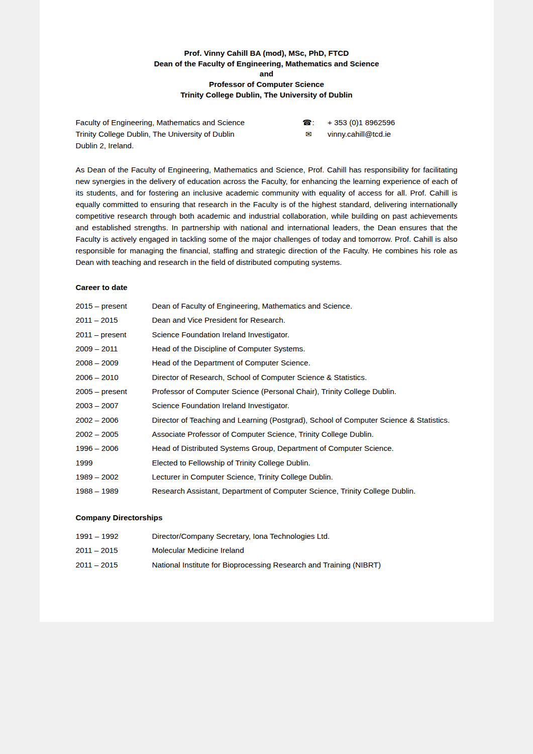Prof. Vinny Cahill BA (mod), MSc, PhD, FTCD Dean of the Faculty of Engineering, Mathematics and Science and Professor of Computer Science Trinity College Dublin, The University of Dublin
| Faculty of Engineering, Mathematics and Science | ☎: | + 353 (0)1 8962596 |
| Trinity College Dublin, The University of Dublin | ✉ | vinny.cahill@tcd.ie |
| Dublin 2, Ireland. | | |
As Dean of the Faculty of Engineering, Mathematics and Science, Prof. Cahill has responsibility for facilitating new synergies in the delivery of education across the Faculty, for enhancing the learning experience of each of its students, and for fostering an inclusive academic community with equality of access for all. Prof. Cahill is equally committed to ensuring that research in the Faculty is of the highest standard, delivering internationally competitive research through both academic and industrial collaboration, while building on past achievements and established strengths. In partnership with national and international leaders, the Dean ensures that the Faculty is actively engaged in tackling some of the major challenges of today and tomorrow. Prof. Cahill is also responsible for managing the financial, staffing and strategic direction of the Faculty. He combines his role as Dean with teaching and research in the field of distributed computing systems.
Career to date
| 2015 – present | Dean of Faculty of Engineering, Mathematics and Science. |
| 2011 – 2015 | Dean and Vice President for Research. |
| 2011 – present | Science Foundation Ireland Investigator. |
| 2009 – 2011 | Head of the Discipline of Computer Systems. |
| 2008 – 2009 | Head of the Department of Computer Science. |
| 2006 – 2010 | Director of Research, School of Computer Science & Statistics. |
| 2005 – present | Professor of Computer Science (Personal Chair), Trinity College Dublin. |
| 2003 – 2007 | Science Foundation Ireland Investigator. |
| 2002 – 2006 | Director of Teaching and Learning (Postgrad), School of Computer Science & Statistics. |
| 2002 – 2005 | Associate Professor of Computer Science, Trinity College Dublin. |
| 1996 – 2006 | Head of Distributed Systems Group, Department of Computer Science. |
| 1999 | Elected to Fellowship of Trinity College Dublin. |
| 1989 – 2002 | Lecturer in Computer Science, Trinity College Dublin. |
| 1988 – 1989 | Research Assistant, Department of Computer Science, Trinity College Dublin. |
Company Directorships
| 1991 – 1992 | Director/Company Secretary, Iona Technologies Ltd. |
| 2011 – 2015 | Molecular Medicine Ireland |
| 2011 – 2015 | National Institute for Bioprocessing Research and Training (NIBRT) |